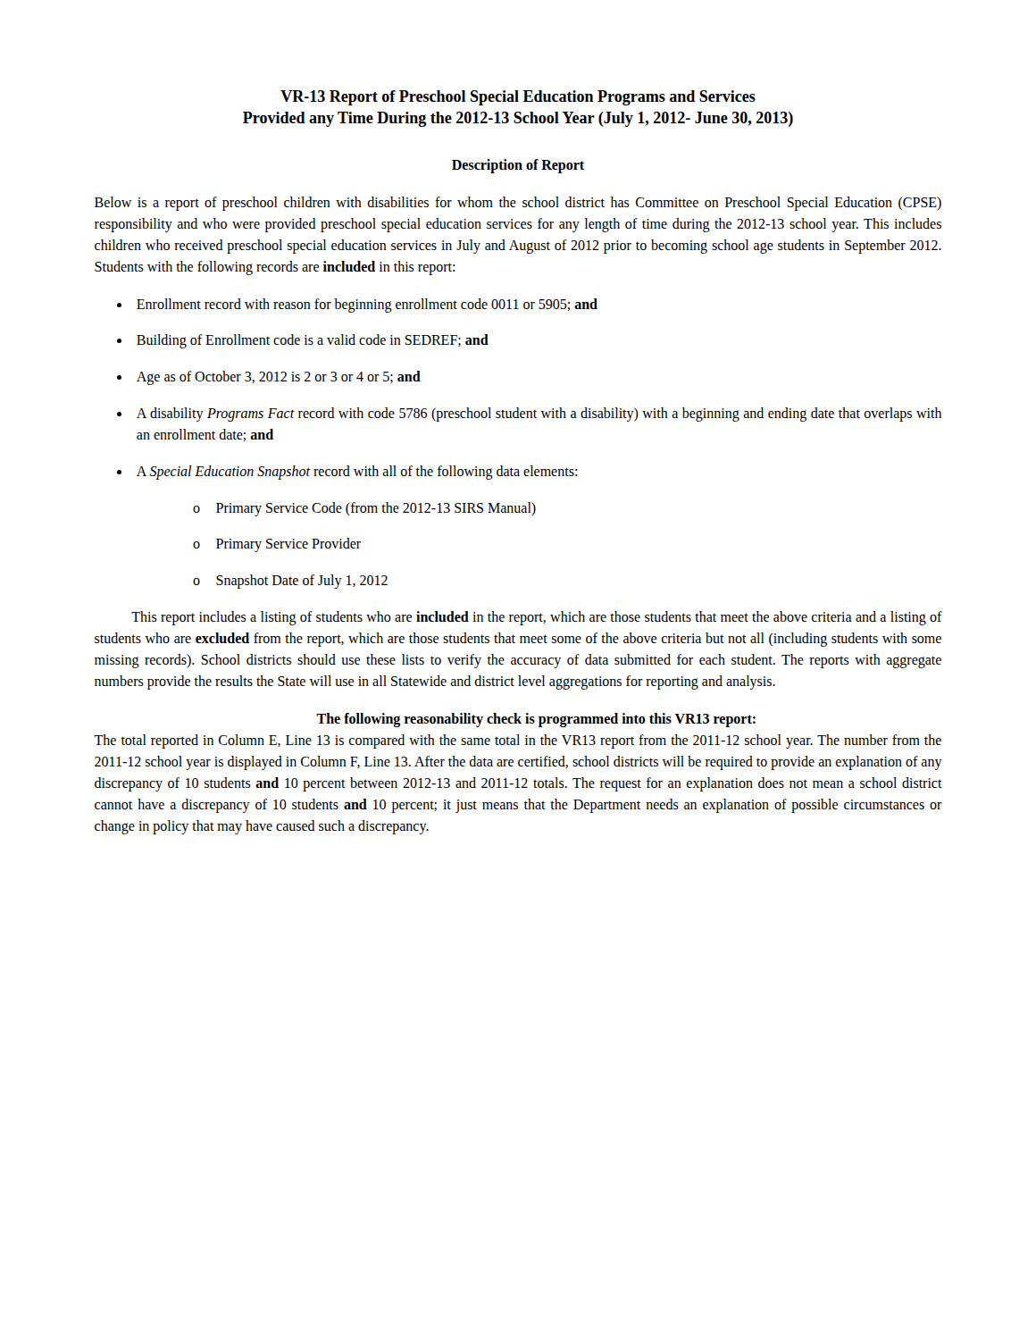VR-13 Report of Preschool Special Education Programs and Services
Provided any Time During the 2012-13 School Year (July 1, 2012- June 30, 2013)
Description of Report
Below is a report of preschool children with disabilities for whom the school district has Committee on Preschool Special Education (CPSE) responsibility and who were provided preschool special education services for any length of time during the 2012-13 school year. This includes children who received preschool special education services in July and August of 2012 prior to becoming school age students in September 2012. Students with the following records are included in this report:
Enrollment record with reason for beginning enrollment code 0011 or 5905; and
Building of Enrollment code is a valid code in SEDREF; and
Age as of October 3, 2012 is 2 or 3 or 4 or 5; and
A disability Programs Fact record with code 5786 (preschool student with a disability) with a beginning and ending date that overlaps with an enrollment date; and
A Special Education Snapshot record with all of the following data elements:
o Primary Service Code (from the 2012-13 SIRS Manual)
o Primary Service Provider
o Snapshot Date of July 1, 2012
This report includes a listing of students who are included in the report, which are those students that meet the above criteria and a listing of students who are excluded from the report, which are those students that meet some of the above criteria but not all (including students with some missing records). School districts should use these lists to verify the accuracy of data submitted for each student. The reports with aggregate numbers provide the results the State will use in all Statewide and district level aggregations for reporting and analysis.
The following reasonability check is programmed into this VR13 report:
The total reported in Column E, Line 13 is compared with the same total in the VR13 report from the 2011-12 school year. The number from the 2011-12 school year is displayed in Column F, Line 13. After the data are certified, school districts will be required to provide an explanation of any discrepancy of 10 students and 10 percent between 2012-13 and 2011-12 totals. The request for an explanation does not mean a school district cannot have a discrepancy of 10 students and 10 percent; it just means that the Department needs an explanation of possible circumstances or change in policy that may have caused such a discrepancy.